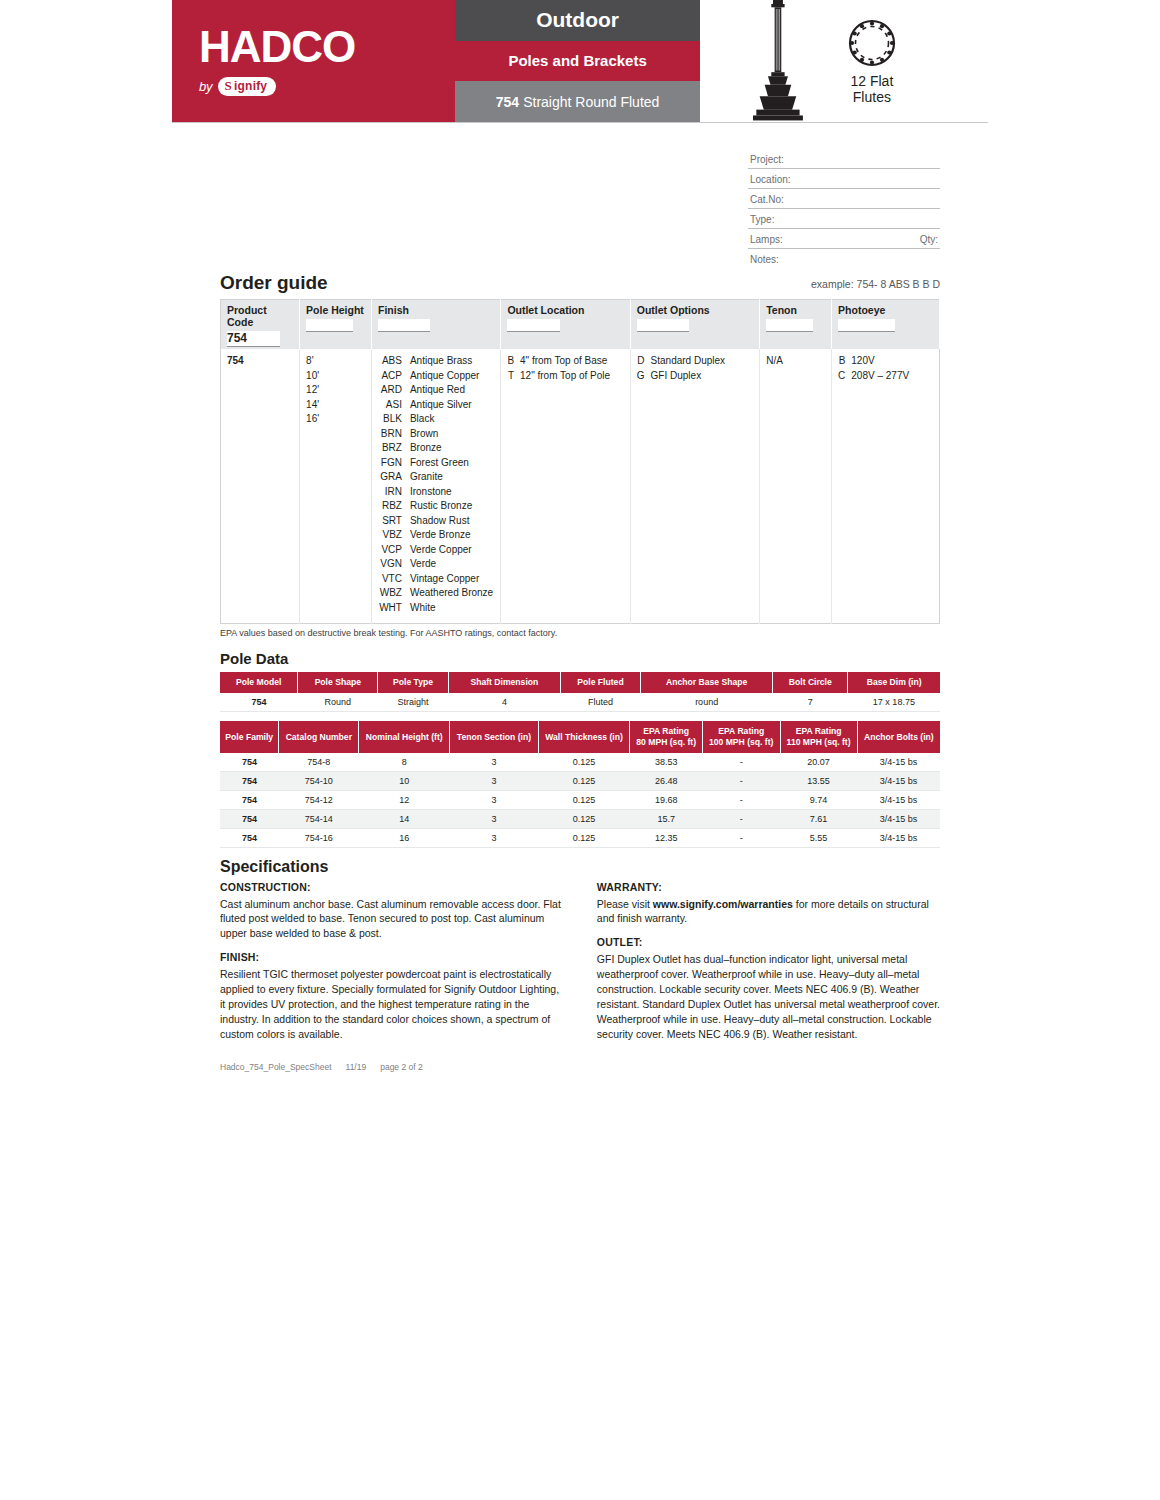HADCO
by Signify
Outdoor
Poles and Brackets
754 Straight Round Fluted
12 Flat
Flutes
Project:
Location:
Cat.No:
Type:
Lamps: Qty:
Notes:
Order guide
example: 754- 8 ABS B B D
| Product Code 754 | Pole Height | Finish | Outlet Location | Outlet Options | Tenon | Photoeye |
| --- | --- | --- | --- | --- | --- | --- |
| 754 | 8' 10' 12' 14' 16' | ABS Antique Brass ACP Antique Copper ARD Antique Red ASI Antique Silver BLK Black BRN Brown BRZ Bronze FGN Forest Green GRA Granite IRN Ironstone RBZ Rustic Bronze SRT Shadow Rust VBZ Verde Bronze VCP Verde Copper VGN Verde VTC Vintage Copper WBZ Weathered Bronze WHT White | B T 4" from Top of Base 12" from Top of Pole | D G Standard Duplex GFI Duplex | N/A | B C 120V 208V – 277V |
EPA values based on destructive break testing. For AASHTO ratings, contact factory.
Pole Data
| Pole Model | Pole Shape | Pole Type | Shaft Dimension | Pole Fluted | Anchor Base Shape | Bolt Circle | Base Dim (in) |
| --- | --- | --- | --- | --- | --- | --- | --- |
| 754 | Round | Straight | 4 | Fluted | round | 7 | 17 x 18.75 |
| Pole Family | Catalog Number | Nominal Height (ft) | Tenon Section (in) | Wall Thickness (in) | EPA Rating 80 MPH (sq. ft) | EPA Rating 100 MPH (sq. ft) | EPA Rating 110 MPH (sq. ft) | Anchor Bolts (in) |
| --- | --- | --- | --- | --- | --- | --- | --- | --- |
| 754 | 754-8 | 8 | 3 | 0.125 | 38.53 | - | 20.07 | 3/4-15 bs |
| 754 | 754-10 | 10 | 3 | 0.125 | 26.48 | - | 13.55 | 3/4-15 bs |
| 754 | 754-12 | 12 | 3 | 0.125 | 19.68 | - | 9.74 | 3/4-15 bs |
| 754 | 754-14 | 14 | 3 | 0.125 | 15.7 | - | 7.61 | 3/4-15 bs |
| 754 | 754-16 | 16 | 3 | 0.125 | 12.35 | - | 5.55 | 3/4-15 bs |
Specifications
CONSTRUCTION:
Cast aluminum anchor base. Cast aluminum removable access door. Flat fluted post welded to base. Tenon secured to post top. Cast aluminum upper base welded to base & post.
FINISH:
Resilient TGIC thermoset polyester powdercoat paint is electrostatically applied to every fixture. Specially formulated for Signify Outdoor Lighting, it provides UV protection, and the highest temperature rating in the industry. In addition to the standard color choices shown, a spectrum of custom colors is available.
WARRANTY:
Please visit www.signify.com/warranties for more details on structural and finish warranty.
OUTLET:
GFI Duplex Outlet has dual–function indicator light, universal metal weatherproof cover. Weatherproof while in use. Heavy–duty all–metal construction. Lockable security cover. Meets NEC 406.9 (B). Weather resistant. Standard Duplex Outlet has universal metal weatherproof cover. Weatherproof while in use. Heavy–duty all–metal construction. Lockable security cover. Meets NEC 406.9 (B). Weather resistant.
Hadco_754_Pole_SpecSheet 11/19 page 2 of 2